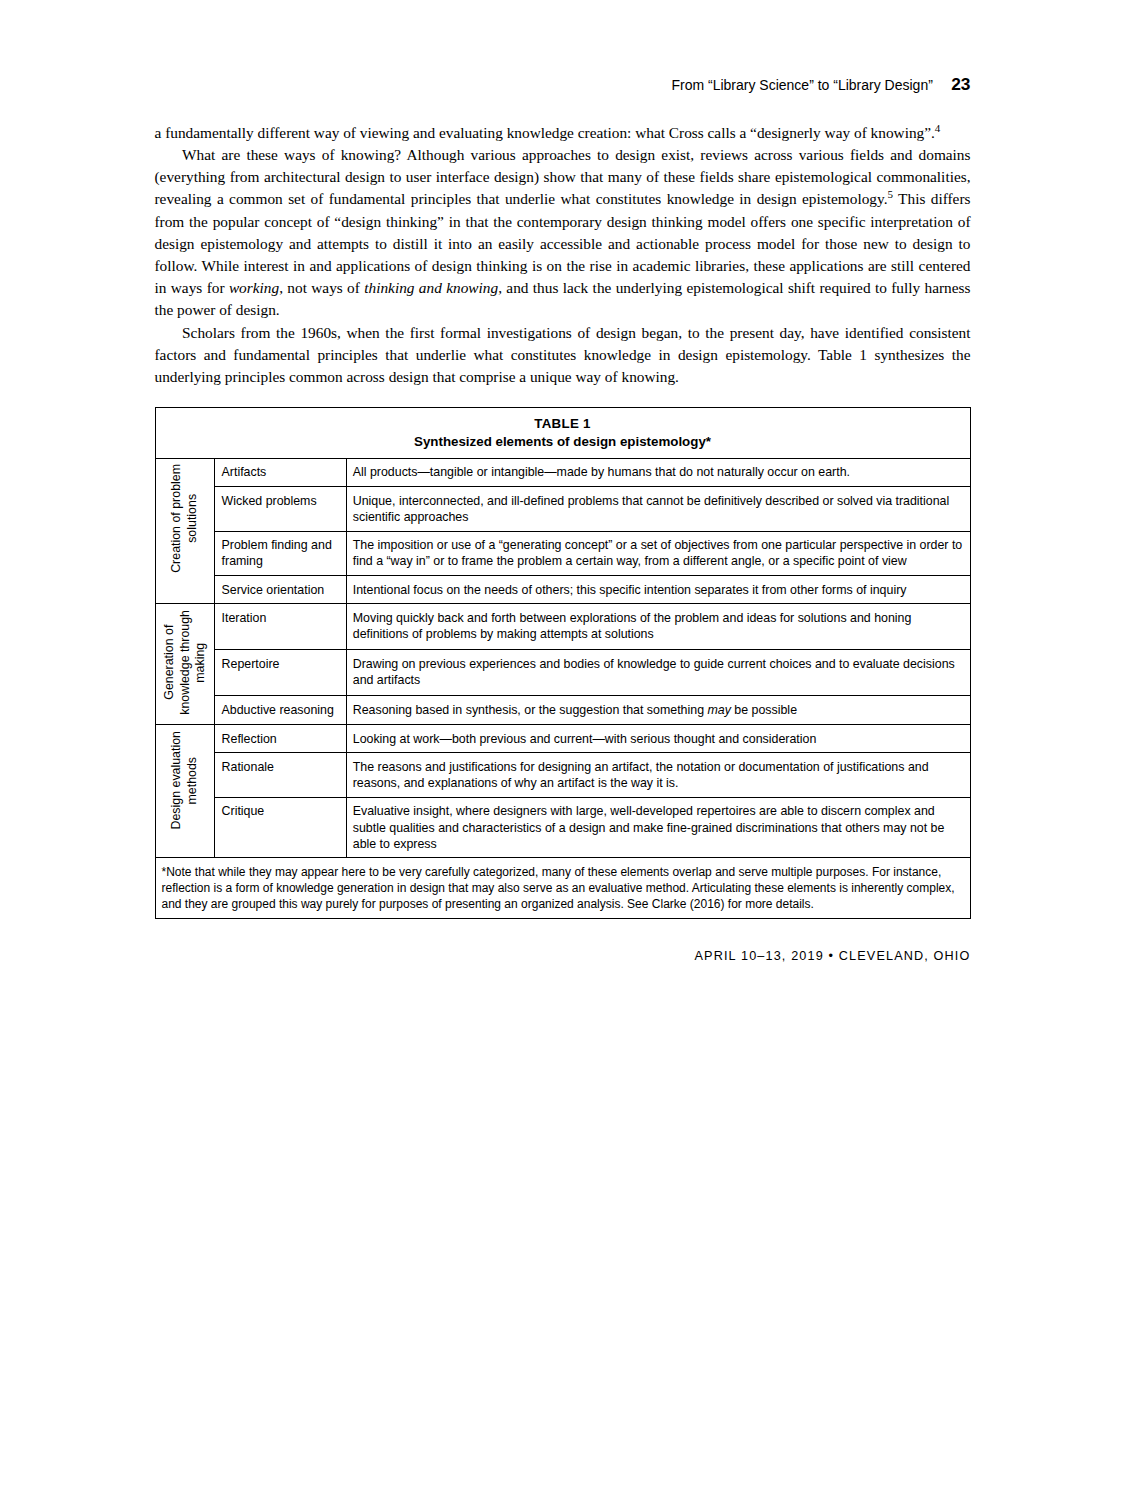From “Library Science” to “Library Design” 23
a fundamentally different way of viewing and evaluating knowledge creation: what Cross calls a “designerly way of knowing”.4
What are these ways of knowing? Although various approaches to design exist, reviews across various fields and domains (everything from architectural design to user interface design) show that many of these fields share epistemological commonalities, revealing a common set of fundamental principles that underlie what constitutes knowledge in design epistemology.5 This differs from the popular concept of “design thinking” in that the contemporary design thinking model offers one specific interpretation of design epistemology and attempts to distill it into an easily accessible and actionable process model for those new to design to follow. While interest in and applications of design thinking is on the rise in academic libraries, these applications are still centered in ways for working, not ways of thinking and knowing, and thus lack the underlying epistemological shift required to fully harness the power of design.
Scholars from the 1960s, when the first formal investigations of design began, to the present day, have identified consistent factors and fundamental principles that underlie what constitutes knowledge in design epistemology. Table 1 synthesizes the underlying principles common across design that comprise a unique way of knowing.
TABLE 1 Synthesized elements of design epistemology*
| Creation of problem solutions | Artifacts | All products—tangible or intangible—made by humans that do not naturally occur on earth. |
| Wicked problems | Unique, interconnected, and ill-defined problems that cannot be definitively described or solved via traditional scientific approaches |
| Problem finding and framing | The imposition or use of a “generating concept” or a set of objectives from one particular perspective in order to find a “way in” or to frame the problem a certain way, from a different angle, or a specific point of view |
| Service orientation | Intentional focus on the needs of others; this specific intention separates it from other forms of inquiry |
| Generation of knowledge through making | Iteration | Moving quickly back and forth between explorations of the problem and ideas for solutions and honing definitions of problems by making attempts at solutions |
| Repertoire | Drawing on previous experiences and bodies of knowledge to guide current choices and to evaluate decisions and artifacts |
| Abductive reasoning | Reasoning based in synthesis, or the suggestion that something may be possible |
| Design evaluation methods | Reflection | Looking at work—both previous and current—with serious thought and consideration |
| Rationale | The reasons and justifications for designing an artifact, the notation or documentation of justifications and reasons, and explanations of why an artifact is the way it is. |
| Critique | Evaluative insight, where designers with large, well-developed repertoires are able to discern complex and subtle qualities and characteristics of a design and make fine-grained discriminations that others may not be able to express |
| *Note that while they may appear here to be very carefully categorized, many of these elements overlap and serve multiple purposes. For instance, reflection is a form of knowledge generation in design that may also serve as an evaluative method. Articulating these elements is inherently complex, and they are grouped this way purely for purposes of presenting an organized analysis. See Clarke (2016) for more details. |
APRIL 10–13, 2019 • CLEVELAND, OHIO